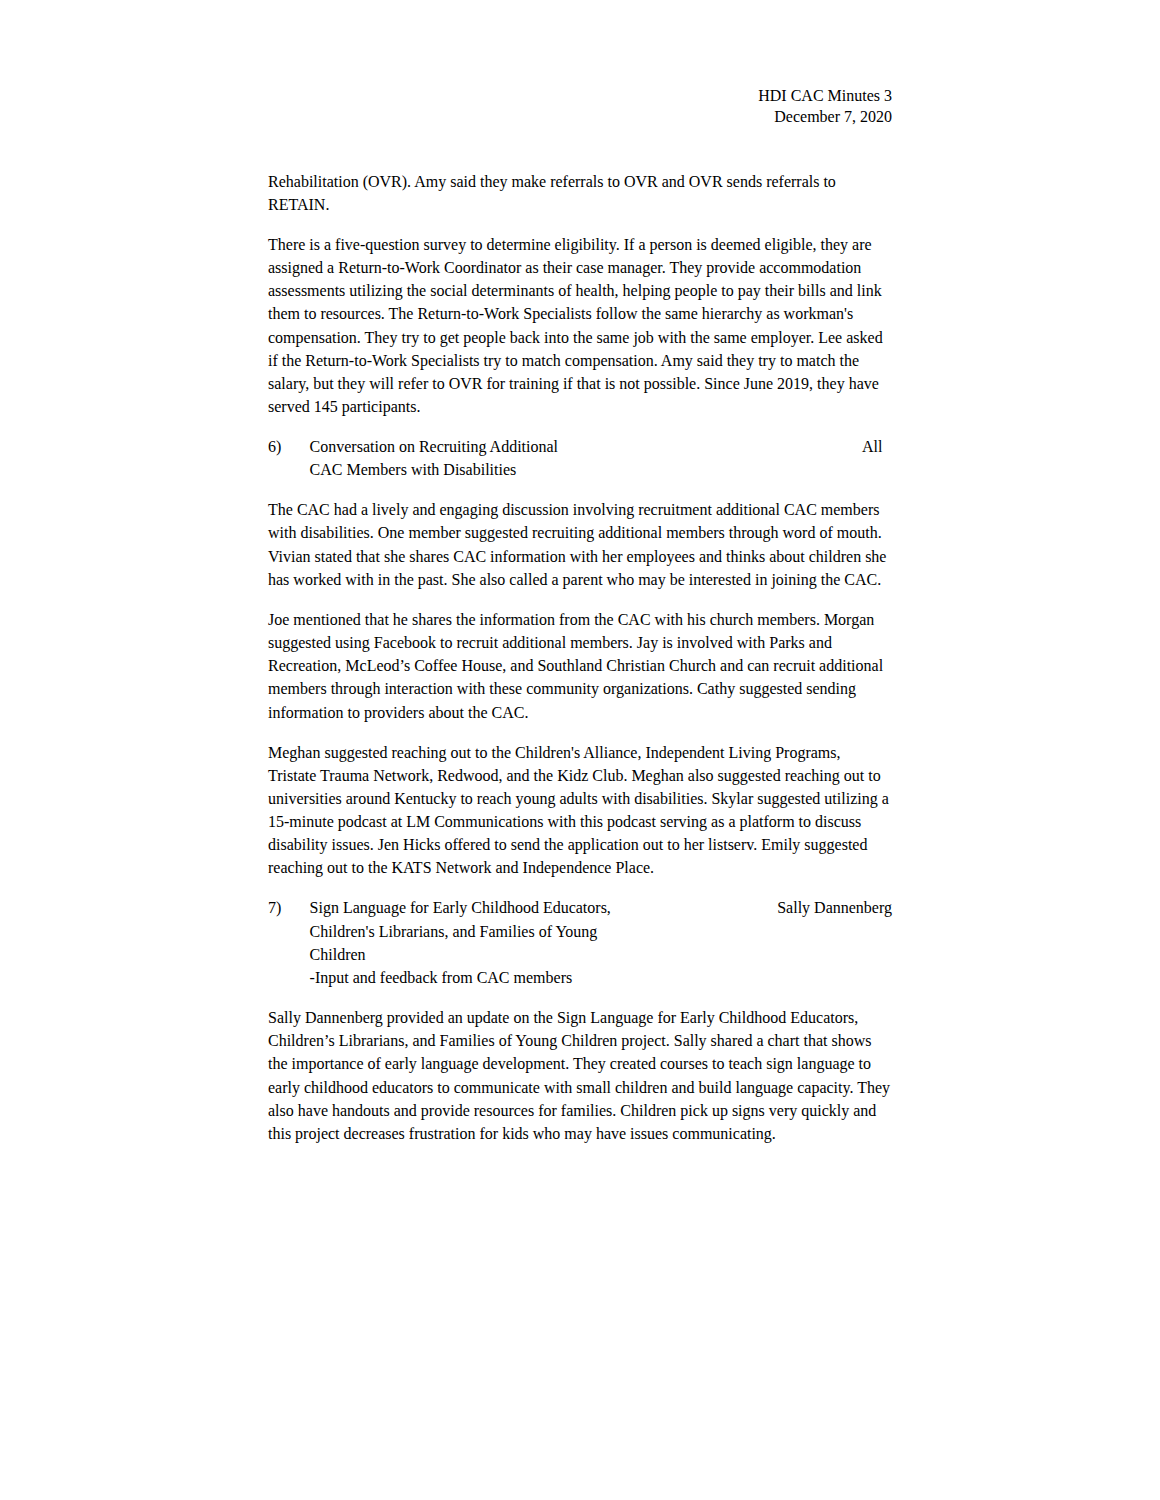HDI CAC Minutes 3
December 7, 2020
Rehabilitation (OVR). Amy said they make referrals to OVR and OVR sends referrals to RETAIN.
There is a five-question survey to determine eligibility. If a person is deemed eligible, they are assigned a Return-to-Work Coordinator as their case manager. They provide accommodation assessments utilizing the social determinants of health, helping people to pay their bills and link them to resources. The Return-to-Work Specialists follow the same hierarchy as workman's compensation. They try to get people back into the same job with the same employer. Lee asked if the Return-to-Work Specialists try to match compensation. Amy said they try to match the salary, but they will refer to OVR for training if that is not possible. Since June 2019, they have served 145 participants.
6)
Conversation on Recruiting Additional
CAC Members with Disabilities
All
The CAC had a lively and engaging discussion involving recruitment additional CAC members with disabilities. One member suggested recruiting additional members through word of mouth. Vivian stated that she shares CAC information with her employees and thinks about children she has worked with in the past. She also called a parent who may be interested in joining the CAC.
Joe mentioned that he shares the information from the CAC with his church members. Morgan suggested using Facebook to recruit additional members. Jay is involved with Parks and Recreation, McLeod’s Coffee House, and Southland Christian Church and can recruit additional members through interaction with these community organizations. Cathy suggested sending information to providers about the CAC.
Meghan suggested reaching out to the Children's Alliance, Independent Living Programs, Tristate Trauma Network, Redwood, and the Kidz Club. Meghan also suggested reaching out to universities around Kentucky to reach young adults with disabilities. Skylar suggested utilizing a 15-minute podcast at LM Communications with this podcast serving as a platform to discuss disability issues. Jen Hicks offered to send the application out to her listserv. Emily suggested reaching out to the KATS Network and Independence Place.
7)
Sign Language for Early Childhood Educators,
Children's Librarians, and Families of Young
Children
-Input and feedback from CAC members
Sally Dannenberg
Sally Dannenberg provided an update on the Sign Language for Early Childhood Educators, Children’s Librarians, and Families of Young Children project. Sally shared a chart that shows the importance of early language development. They created courses to teach sign language to early childhood educators to communicate with small children and build language capacity. They also have handouts and provide resources for families. Children pick up signs very quickly and this project decreases frustration for kids who may have issues communicating.